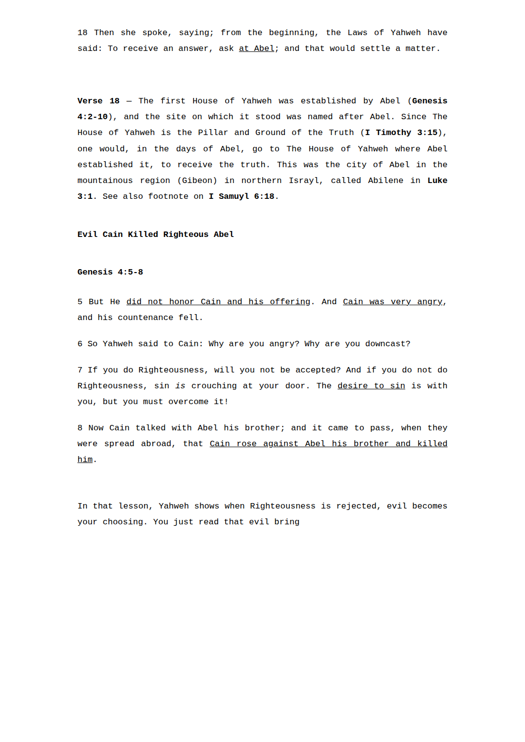18 Then she spoke, saying; from the beginning, the Laws of Yahweh have said: To receive an answer, ask at Abel; and that would settle a matter.
Verse 18 — The first House of Yahweh was established by Abel (Genesis 4:2-10), and the site on which it stood was named after Abel. Since The House of Yahweh is the Pillar and Ground of the Truth (I Timothy 3:15), one would, in the days of Abel, go to The House of Yahweh where Abel established it, to receive the truth. This was the city of Abel in the mountainous region (Gibeon) in northern Israyl, called Abilene in Luke 3:1. See also footnote on I Samuyl 6:18.
Evil Cain Killed Righteous Abel
Genesis 4:5-8
5 But He did not honor Cain and his offering. And Cain was very angry, and his countenance fell.
6 So Yahweh said to Cain: Why are you angry? Why are you downcast?
7 If you do Righteousness, will you not be accepted? And if you do not do Righteousness, sin is crouching at your door. The desire to sin is with you, but you must overcome it!
8 Now Cain talked with Abel his brother; and it came to pass, when they were spread abroad, that Cain rose against Abel his brother and killed him.
In that lesson, Yahweh shows when Righteousness is rejected, evil becomes your choosing. You just read that evil bring